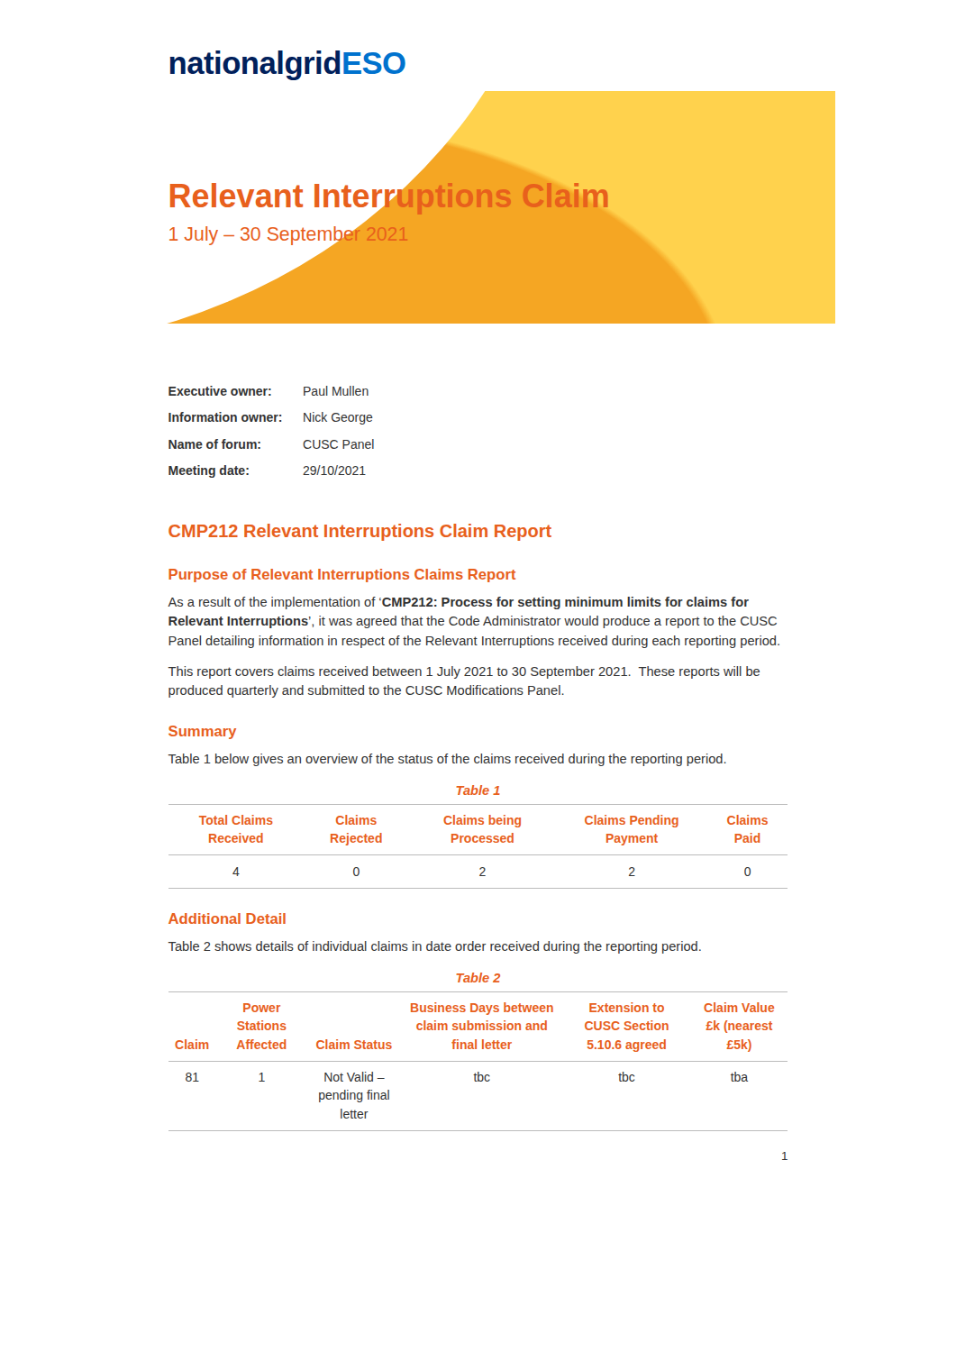national grid ESO
Relevant Interruptions Claim
1 July – 30 September 2021
| Executive owner: | Paul Mullen |
| Information owner: | Nick George |
| Name of forum: | CUSC Panel |
| Meeting date: | 29/10/2021 |
CMP212 Relevant Interruptions Claim Report
Purpose of Relevant Interruptions Claims Report
As a result of the implementation of ‘CMP212: Process for setting minimum limits for claims for Relevant Interruptions’, it was agreed that the Code Administrator would produce a report to the CUSC Panel detailing information in respect of the Relevant Interruptions received during each reporting period.
This report covers claims received between 1 July 2021 to 30 September 2021. These reports will be produced quarterly and submitted to the CUSC Modifications Panel.
Summary
Table 1 below gives an overview of the status of the claims received during the reporting period.
Table 1
| Total Claims Received | Claims Rejected | Claims being Processed | Claims Pending Payment | Claims Paid |
| --- | --- | --- | --- | --- |
| 4 | 0 | 2 | 2 | 0 |
Additional Detail
Table 2 shows details of individual claims in date order received during the reporting period.
Table 2
| Claim | Power Stations Affected | Claim Status | Business Days between claim submission and final letter | Extension to CUSC Section 5.10.6 agreed | Claim Value £k (nearest £5k) |
| --- | --- | --- | --- | --- | --- |
| 81 | 1 | Not Valid – pending final letter | tbc | tbc | tba |
1